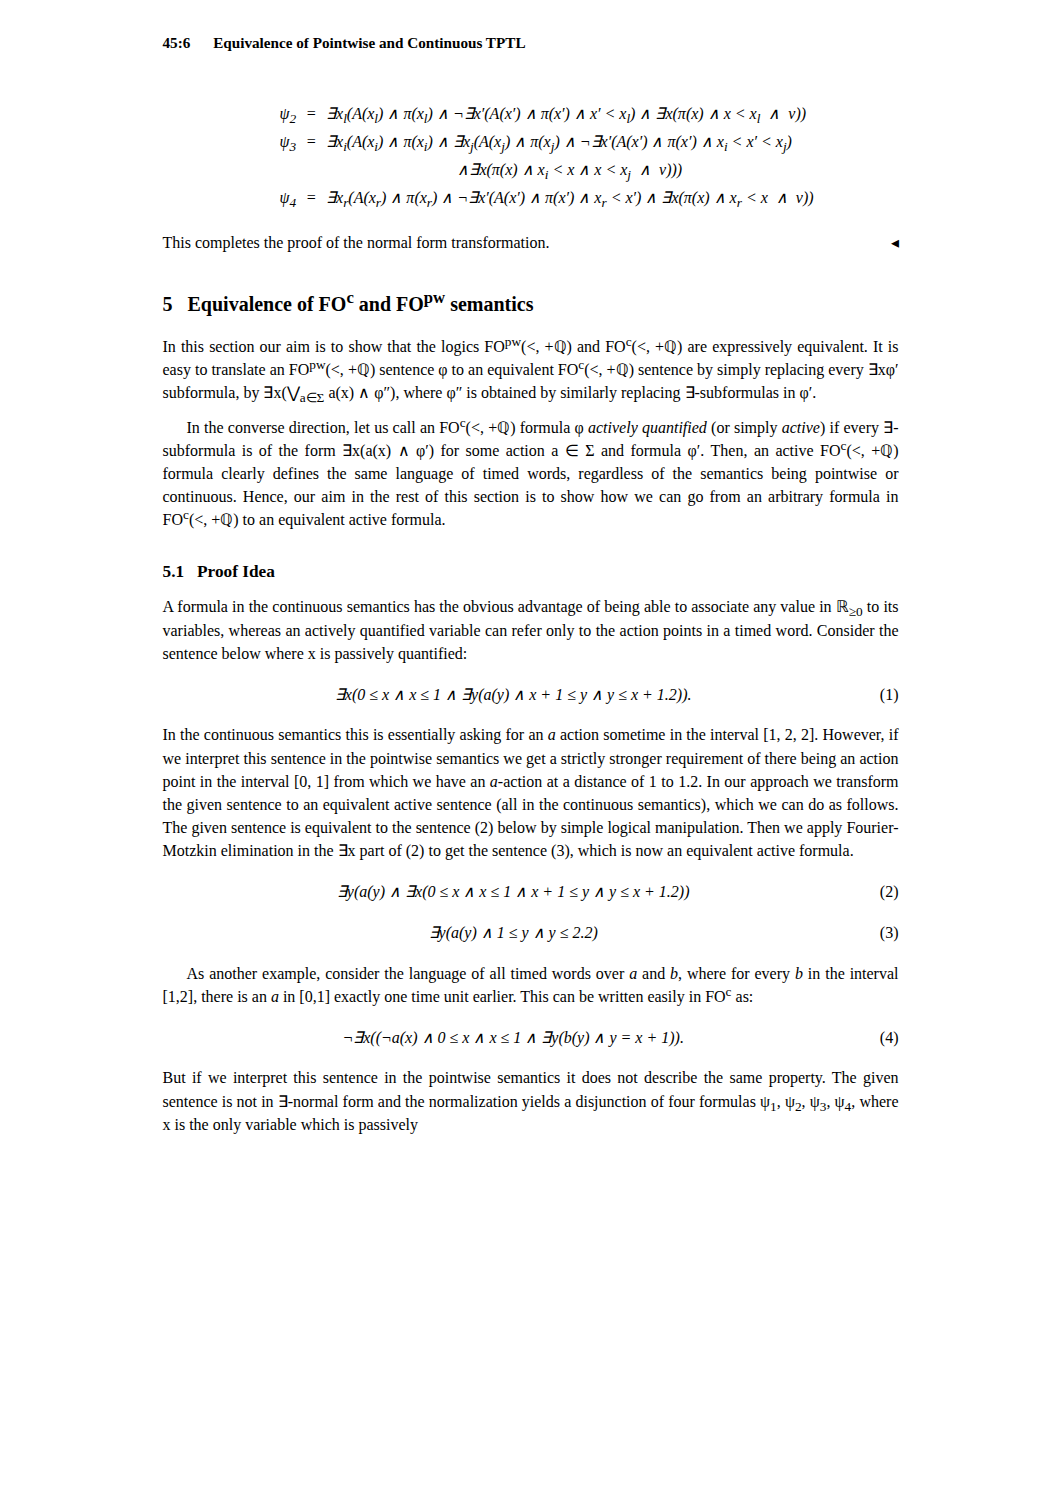45:6 Equivalence of Pointwise and Continuous TPTL
| ψ 2 | = | ∃x l (A(x l ) ∧ π(x l ) ∧ ¬∃x′(A(x′) ∧ π(x′) ∧ x′ < x l ) ∧ ∃x(π(x) ∧ x < x l ∧ ν)) |
| ψ 3 | = | ∃x i (A(x i ) ∧ π(x i ) ∧ ∃x j (A(x j ) ∧ π(x j ) ∧ ¬∃x′(A(x′) ∧ π(x′) ∧ x i < x′ < x j ) |
| | | ∧∃x(π(x) ∧ x i < x ∧ x < x j ∧ ν))) |
| ψ 4 | = | ∃x r (A(x r ) ∧ π(x r ) ∧ ¬∃x′(A(x′) ∧ π(x′) ∧ x r < x′) ∧ ∃x(π(x) ∧ x r < x ∧ ν)) |
This completes the proof of the normal form transformation. ◂
5 Equivalence of FOc and FOpw semantics
In this section our aim is to show that the logics FOpw(<, +ℚ) and FOc(<, +ℚ) are expressively equivalent. It is easy to translate an FOpw(<, +ℚ) sentence φ to an equivalent FOc(<, +ℚ) sentence by simply replacing every ∃xφ′ subformula, by ∃x(⋁a∈Σ a(x) ∧ φ″), where φ″ is obtained by similarly replacing ∃-subformulas in φ′.
In the converse direction, let us call an FOc(<, +ℚ) formula φ actively quantified (or simply active) if every ∃-subformula is of the form ∃x(a(x) ∧ φ′) for some action a ∈ Σ and formula φ′. Then, an active FOc(<, +ℚ) formula clearly defines the same language of timed words, regardless of the semantics being pointwise or continuous. Hence, our aim in the rest of this section is to show how we can go from an arbitrary formula in FOc(<, +ℚ) to an equivalent active formula.
5.1 Proof Idea
A formula in the continuous semantics has the obvious advantage of being able to associate any value in ℝ≥0 to its variables, whereas an actively quantified variable can refer only to the action points in a timed word. Consider the sentence below where x is passively quantified:
∃x(0 ≤ x ∧ x ≤ 1 ∧ ∃y(a(y) ∧ x + 1 ≤ y ∧ y ≤ x + 1.2)). (1)
In the continuous semantics this is essentially asking for an a action sometime in the interval [1, 2, 2]. However, if we interpret this sentence in the pointwise semantics we get a strictly stronger requirement of there being an action point in the interval [0, 1] from which we have an a-action at a distance of 1 to 1.2. In our approach we transform the given sentence to an equivalent active sentence (all in the continuous semantics), which we can do as follows. The given sentence is equivalent to the sentence (2) below by simple logical manipulation. Then we apply Fourier-Motzkin elimination in the ∃x part of (2) to get the sentence (3), which is now an equivalent active formula.
∃y(a(y) ∧ ∃x(0 ≤ x ∧ x ≤ 1 ∧ x + 1 ≤ y ∧ y ≤ x + 1.2)) (2)
∃y(a(y) ∧ 1 ≤ y ∧ y ≤ 2.2) (3)
As another example, consider the language of all timed words over a and b, where for every b in the interval [1,2], there is an a in [0,1] exactly one time unit earlier. This can be written easily in FOc as:
¬∃x((¬a(x) ∧ 0 ≤ x ∧ x ≤ 1 ∧ ∃y(b(y) ∧ y = x + 1)). (4)
But if we interpret this sentence in the pointwise semantics it does not describe the same property. The given sentence is not in ∃-normal form and the normalization yields a disjunction of four formulas ψ1, ψ2, ψ3, ψ4, where x is the only variable which is passively